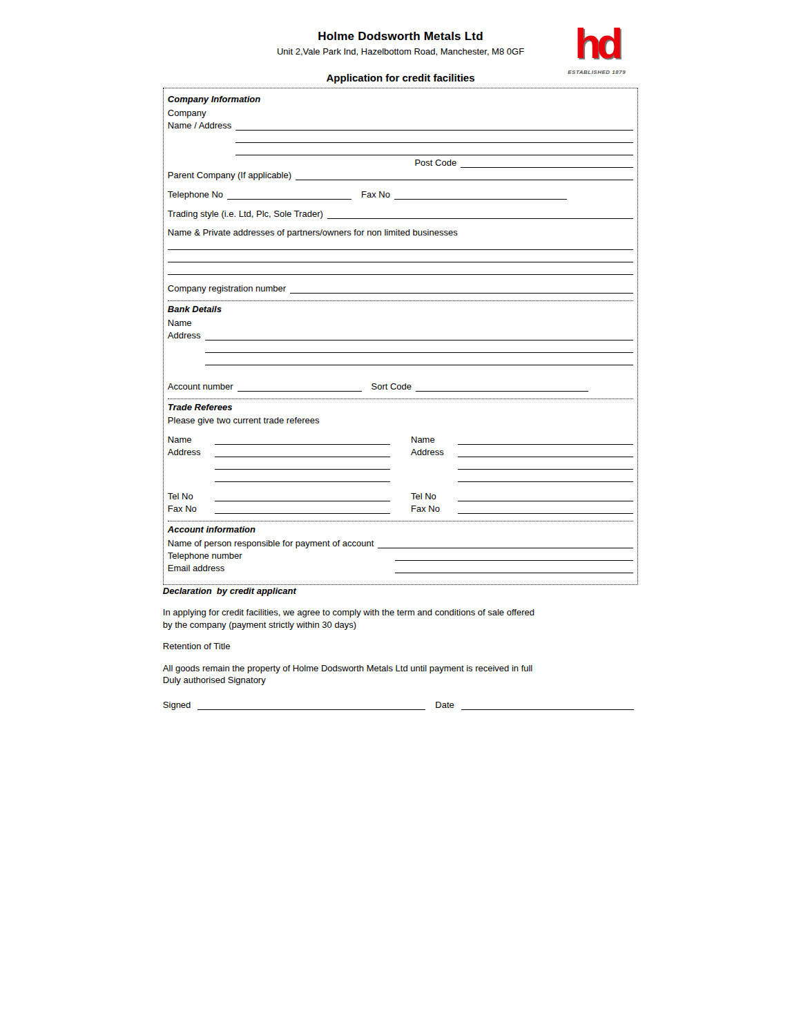hd
ESTABLISHED 1879
Holme Dodsworth Metals Ltd
Unit 2,Vale Park Ind, Hazelbottom Road, Manchester, M8 0GF
Application for credit facilities
Company Information
Company
Name / Address
Name / Address
Name / Address
Post Code
Parent Company (If applicable)
Telephone No Fax No
Trading style (i.e. Ltd, Plc, Sole Trader)
Name & Private addresses of partners/owners for non limited businesses
Company registration number
Bank Details
Name
Address
Address
Address
Account number Sort Code
Trade Referees
Please give two current trade referees
Name
Address
Address
Address
Tel No
Fax No
Name
Address
Address
Address
Tel No
Fax No
Account information
Name of person responsible for payment of account
Telephone number
Email address
Declaration by credit applicant
In applying for credit facilities, we agree to comply with the term and conditions of sale offered
by the company (payment strictly within 30 days)
Retention of Title
All goods remain the property of Holme Dodsworth Metals Ltd until payment is received in full
Duly authorised Signatory
Signed Date